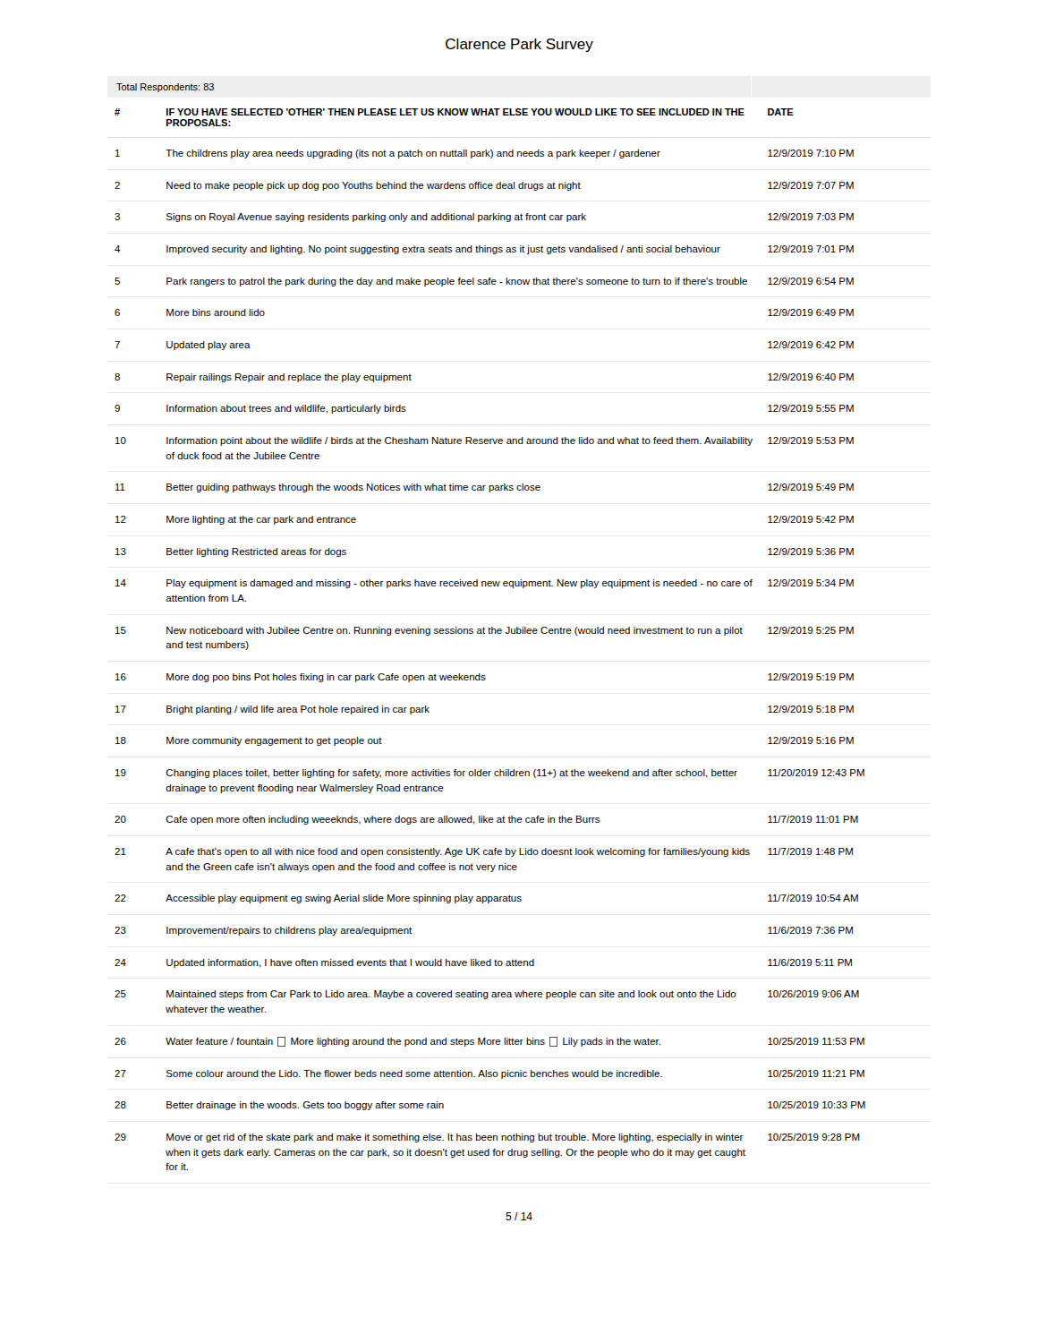Clarence Park Survey
Total Respondents: 83
| # | IF YOU HAVE SELECTED 'OTHER' THEN PLEASE LET US KNOW WHAT ELSE YOU WOULD LIKE TO SEE INCLUDED IN THE PROPOSALS: | DATE |
| --- | --- | --- |
| 1 | The childrens play area needs upgrading (its not a patch on nuttall park) and needs a park keeper / gardener | 12/9/2019 7:10 PM |
| 2 | Need to make people pick up dog poo Youths behind the wardens office deal drugs at night | 12/9/2019 7:07 PM |
| 3 | Signs on Royal Avenue saying residents parking only and additional parking at front car park | 12/9/2019 7:03 PM |
| 4 | Improved security and lighting. No point suggesting extra seats and things as it just gets vandalised / anti social behaviour | 12/9/2019 7:01 PM |
| 5 | Park rangers to patrol the park during the day and make people feel safe - know that there's someone to turn to if there's trouble | 12/9/2019 6:54 PM |
| 6 | More bins around lido | 12/9/2019 6:49 PM |
| 7 | Updated play area | 12/9/2019 6:42 PM |
| 8 | Repair railings Repair and replace the play equipment | 12/9/2019 6:40 PM |
| 9 | Information about trees and wildlife, particularly birds | 12/9/2019 5:55 PM |
| 10 | Information point about the wildlife / birds at the Chesham Nature Reserve and around the lido and what to feed them. Availability of duck food at the Jubilee Centre | 12/9/2019 5:53 PM |
| 11 | Better guiding pathways through the woods Notices with what time car parks close | 12/9/2019 5:49 PM |
| 12 | More lighting at the car park and entrance | 12/9/2019 5:42 PM |
| 13 | Better lighting Restricted areas for dogs | 12/9/2019 5:36 PM |
| 14 | Play equipment is damaged and missing - other parks have received new equipment. New play equipment is needed - no care of attention from LA. | 12/9/2019 5:34 PM |
| 15 | New noticeboard with Jubilee Centre on. Running evening sessions at the Jubilee Centre (would need investment to run a pilot and test numbers) | 12/9/2019 5:25 PM |
| 16 | More dog poo bins Pot holes fixing in car park Cafe open at weekends | 12/9/2019 5:19 PM |
| 17 | Bright planting / wild life area Pot hole repaired in car park | 12/9/2019 5:18 PM |
| 18 | More community engagement to get people out | 12/9/2019 5:16 PM |
| 19 | Changing places toilet, better lighting for safety, more activities for older children (11+) at the weekend and after school, better drainage to prevent flooding near Walmersley Road entrance | 11/20/2019 12:43 PM |
| 20 | Cafe open more often including weeeknds, where dogs are allowed, like at the cafe in the Burrs | 11/7/2019 11:01 PM |
| 21 | A cafe that's open to all with nice food and open consistently. Age UK cafe by Lido doesnt look welcoming for families/young kids and the Green cafe isn't always open and the food and coffee is not very nice | 11/7/2019 1:48 PM |
| 22 | Accessible play equipment eg swing Aerial slide More spinning play apparatus | 11/7/2019 10:54 AM |
| 23 | Improvement/repairs to childrens play area/equipment | 11/6/2019 7:36 PM |
| 24 | Updated information, I have often missed events that I would have liked to attend | 11/6/2019 5:11 PM |
| 25 | Maintained steps from Car Park to Lido area. Maybe a covered seating area where people can site and look out onto the Lido whatever the weather. | 10/26/2019 9:06 AM |
| 26 | Water feature / fountain More lighting around the pond and steps More litter bins Lily pads in the water. | 10/25/2019 11:53 PM |
| 27 | Some colour around the Lido. The flower beds need some attention. Also picnic benches would be incredible. | 10/25/2019 11:21 PM |
| 28 | Better drainage in the woods. Gets too boggy after some rain | 10/25/2019 10:33 PM |
| 29 | Move or get rid of the skate park and make it something else. It has been nothing but trouble. More lighting, especially in winter when it gets dark early. Cameras on the car park, so it doesn't get used for drug selling. Or the people who do it may get caught for it. | 10/25/2019 9:28 PM |
5 / 14